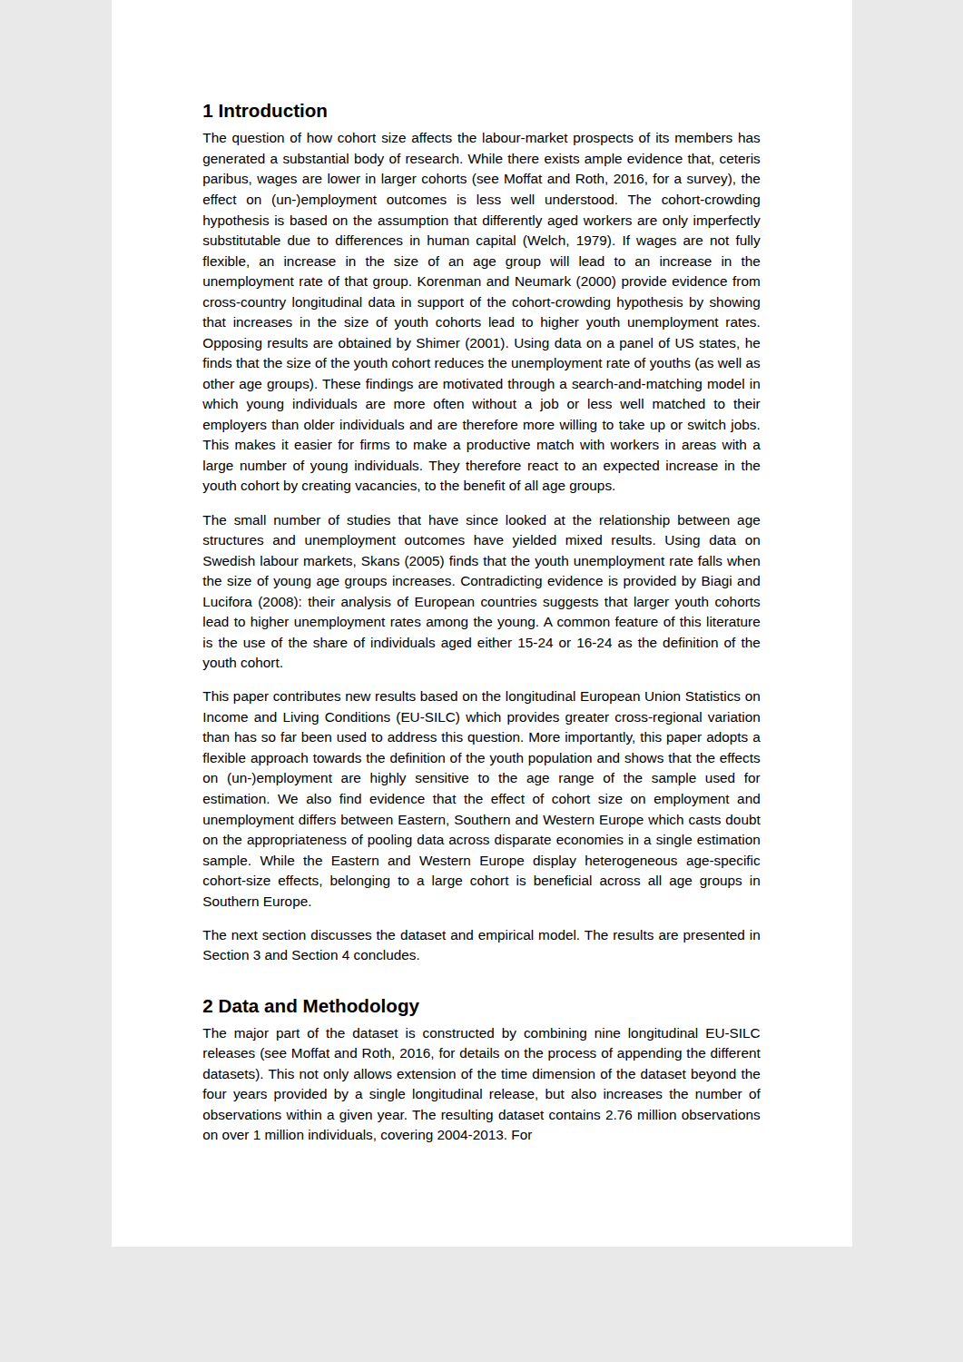1 Introduction
The question of how cohort size affects the labour-market prospects of its members has generated a substantial body of research. While there exists ample evidence that, ceteris paribus, wages are lower in larger cohorts (see Moffat and Roth, 2016, for a survey), the effect on (un-)employment outcomes is less well understood. The cohort-crowding hypothesis is based on the assumption that differently aged workers are only imperfectly substitutable due to differences in human capital (Welch, 1979). If wages are not fully flexible, an increase in the size of an age group will lead to an increase in the unemployment rate of that group. Korenman and Neumark (2000) provide evidence from cross-country longitudinal data in support of the cohort-crowding hypothesis by showing that increases in the size of youth cohorts lead to higher youth unemployment rates. Opposing results are obtained by Shimer (2001). Using data on a panel of US states, he finds that the size of the youth cohort reduces the unemployment rate of youths (as well as other age groups). These findings are motivated through a search-and-matching model in which young individuals are more often without a job or less well matched to their employers than older individuals and are therefore more willing to take up or switch jobs. This makes it easier for firms to make a productive match with workers in areas with a large number of young individuals. They therefore react to an expected increase in the youth cohort by creating vacancies, to the benefit of all age groups.
The small number of studies that have since looked at the relationship between age structures and unemployment outcomes have yielded mixed results. Using data on Swedish labour markets, Skans (2005) finds that the youth unemployment rate falls when the size of young age groups increases. Contradicting evidence is provided by Biagi and Lucifora (2008): their analysis of European countries suggests that larger youth cohorts lead to higher unemployment rates among the young. A common feature of this literature is the use of the share of individuals aged either 15-24 or 16-24 as the definition of the youth cohort.
This paper contributes new results based on the longitudinal European Union Statistics on Income and Living Conditions (EU-SILC) which provides greater cross-regional variation than has so far been used to address this question. More importantly, this paper adopts a flexible approach towards the definition of the youth population and shows that the effects on (un-)employment are highly sensitive to the age range of the sample used for estimation. We also find evidence that the effect of cohort size on employment and unemployment differs between Eastern, Southern and Western Europe which casts doubt on the appropriateness of pooling data across disparate economies in a single estimation sample. While the Eastern and Western Europe display heterogeneous age-specific cohort-size effects, belonging to a large cohort is beneficial across all age groups in Southern Europe.
The next section discusses the dataset and empirical model. The results are presented in Section 3 and Section 4 concludes.
2 Data and Methodology
The major part of the dataset is constructed by combining nine longitudinal EU-SILC releases (see Moffat and Roth, 2016, for details on the process of appending the different datasets). This not only allows extension of the time dimension of the dataset beyond the four years provided by a single longitudinal release, but also increases the number of observations within a given year. The resulting dataset contains 2.76 million observations on over 1 million individuals, covering 2004-2013. For